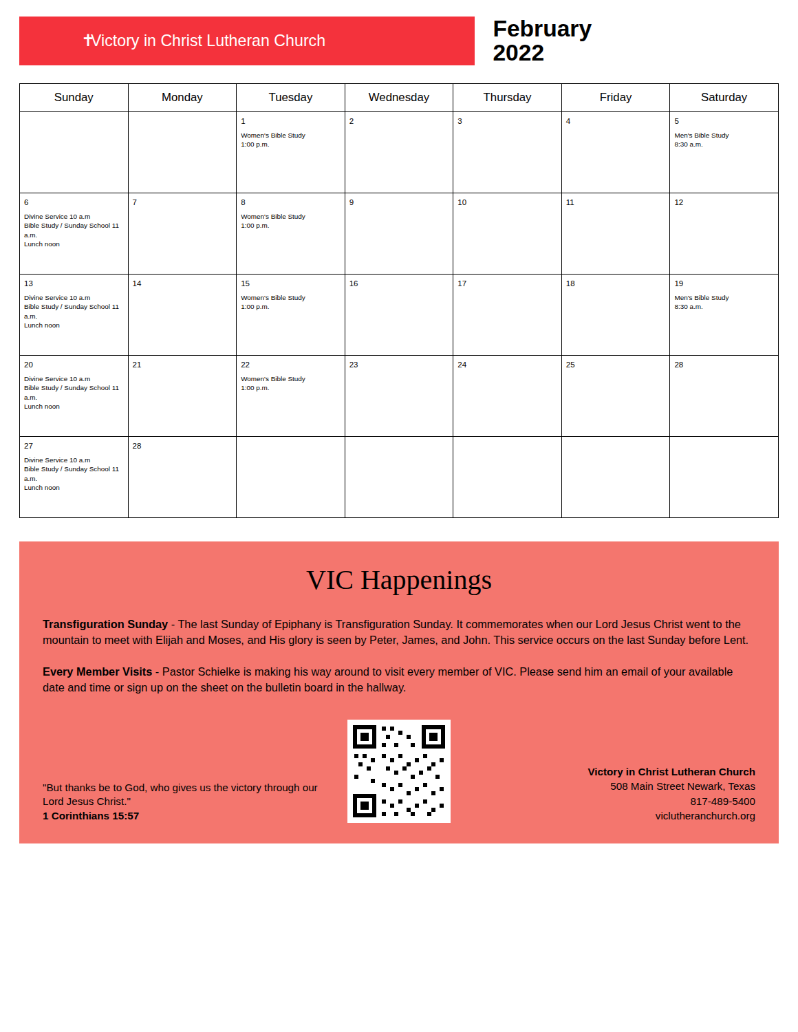✝ Victory in Christ Lutheran Church
February
2022
| Sunday | Monday | Tuesday | Wednesday | Thursday | Friday | Saturday |
| --- | --- | --- | --- | --- | --- | --- |
| | | 1 Women's Bible Study 1:00 p.m. | 2 | 3 | 4 | 5 Men's Bible Study 8:30 a.m. |
| 6 Divine Service 10 a.m Bible Study / Sunday School 11 a.m. Lunch noon | 7 | 8 Women's Bible Study 1:00 p.m. | 9 | 10 | 11 | 12 |
| 13 Divine Service 10 a.m Bible Study / Sunday School 11 a.m. Lunch noon | 14 | 15 Women's Bible Study 1:00 p.m. | 16 | 17 | 18 | 19 Men's Bible Study 8:30 a.m. |
| 20 Divine Service 10 a.m Bible Study / Sunday School 11 a.m. Lunch noon | 21 | 22 Women's Bible Study 1:00 p.m. | 23 | 24 | 25 | 28 |
| 27 Divine Service 10 a.m Bible Study / Sunday School 11 a.m. Lunch noon | 28 | | | | | |
VIC Happenings
Transfiguration Sunday - The last Sunday of Epiphany is Transfiguration Sunday. It commemorates when our Lord Jesus Christ went to the mountain to meet with Elijah and Moses, and His glory is seen by Peter, James, and John. This service occurs on the last Sunday before Lent.
Every Member Visits - Pastor Schielke is making his way around to visit every member of VIC. Please send him an email of your available date and time or sign up on the sheet on the bulletin board in the hallway.
"But thanks be to God, who gives us the victory through our Lord Jesus Christ."
1 Corinthians 15:57
Victory in Christ Lutheran Church
508 Main Street Newark, Texas
817-489-5400
viclutheranchurch.org